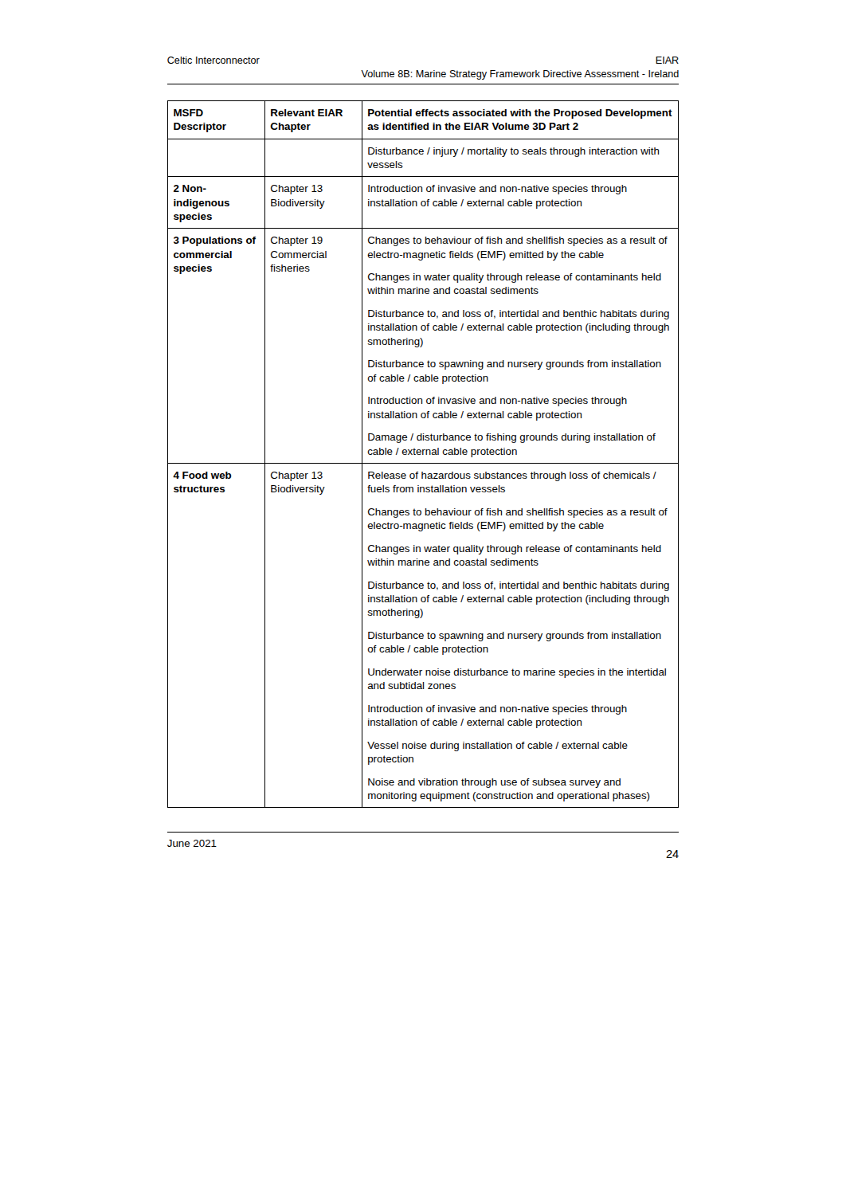Celtic Interconnector
EIAR
Volume 8B: Marine Strategy Framework Directive Assessment - Ireland
| MSFD Descriptor | Relevant EIAR Chapter | Potential effects associated with the Proposed Development as identified in the EIAR Volume 3D Part 2 |
| --- | --- | --- |
| | | Disturbance / injury / mortality to seals through interaction with vessels |
| 2 Non-indigenous species | Chapter 13 Biodiversity | Introduction of invasive and non-native species through installation of cable / external cable protection |
| 3 Populations of commercial species | Chapter 19 Commercial fisheries | Changes to behaviour of fish and shellfish species as a result of electro-magnetic fields (EMF) emitted by the cable Changes in water quality through release of contaminants held within marine and coastal sediments Disturbance to, and loss of, intertidal and benthic habitats during installation of cable / external cable protection (including through smothering) Disturbance to spawning and nursery grounds from installation of cable / cable protection Introduction of invasive and non-native species through installation of cable / external cable protection Damage / disturbance to fishing grounds during installation of cable / external cable protection |
| 4 Food web structures | Chapter 13 Biodiversity | Release of hazardous substances through loss of chemicals / fuels from installation vessels Changes to behaviour of fish and shellfish species as a result of electro-magnetic fields (EMF) emitted by the cable Changes in water quality through release of contaminants held within marine and coastal sediments Disturbance to, and loss of, intertidal and benthic habitats during installation of cable / external cable protection (including through smothering) Disturbance to spawning and nursery grounds from installation of cable / cable protection Underwater noise disturbance to marine species in the intertidal and subtidal zones Introduction of invasive and non-native species through installation of cable / external cable protection Vessel noise during installation of cable / external cable protection Noise and vibration through use of subsea survey and monitoring equipment (construction and operational phases) |
June 2021
24